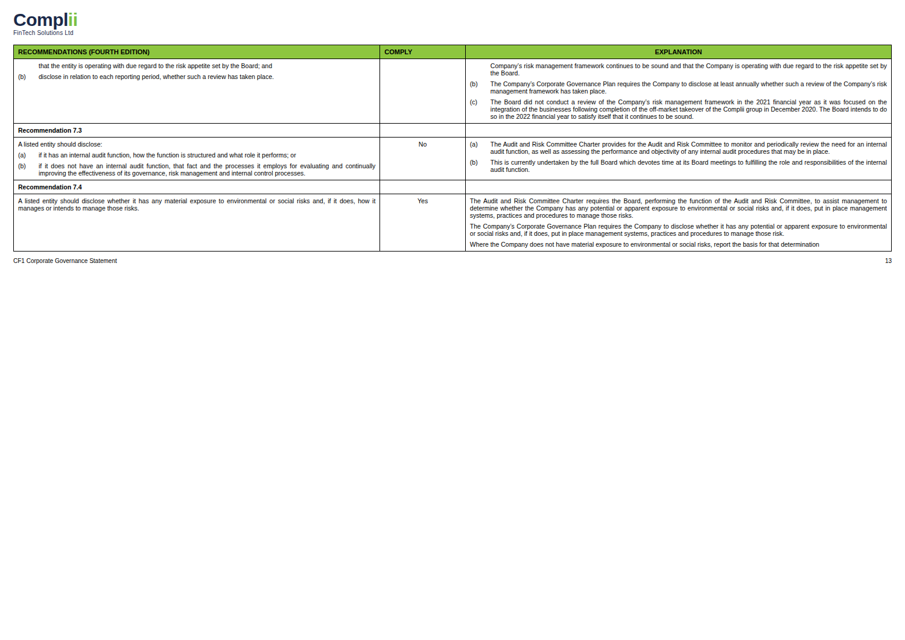Complii
FinTech Solutions Ltd
| RECOMMENDATIONS (FOURTH EDITION) | COMPLY | EXPLANATION |
| --- | --- | --- |
| that the entity is operating with due regard to the risk appetite set by the Board; and (b) disclose in relation to each reporting period, whether such a review has taken place. | | Company’s risk management framework continues to be sound and that the Company is operating with due regard to the risk appetite set by the Board. (b) The Company’s Corporate Governance Plan requires the Company to disclose at least annually whether such a review of the Company’s risk management framework has taken place. (c) The Board did not conduct a review of the Company’s risk management framework in the 2021 financial year as it was focused on the integration of the businesses following completion of the off-market takeover of the Complii group in December 2020. The Board intends to do so in the 2022 financial year to satisfy itself that it continues to be sound. |
| Recommendation 7.3 | | |
| A listed entity should disclose: (a) if it has an internal audit function, how the function is structured and what role it performs; or (b) if it does not have an internal audit function, that fact and the processes it employs for evaluating and continually improving the effectiveness of its governance, risk management and internal control processes. | No | (a) The Audit and Risk Committee Charter provides for the Audit and Risk Committee to monitor and periodically review the need for an internal audit function, as well as assessing the performance and objectivity of any internal audit procedures that may be in place. (b) This is currently undertaken by the full Board which devotes time at its Board meetings to fulfilling the role and responsibilities of the internal audit function. |
| Recommendation 7.4 | | |
| A listed entity should disclose whether it has any material exposure to environmental or social risks and, if it does, how it manages or intends to manage those risks. | Yes | The Audit and Risk Committee Charter requires the Board, performing the function of the Audit and Risk Committee, to assist management to determine whether the Company has any potential or apparent exposure to environmental or social risks and, if it does, put in place management systems, practices and procedures to manage those risks. The Company’s Corporate Governance Plan requires the Company to disclose whether it has any potential or apparent exposure to environmental or social risks and, if it does, put in place management systems, practices and procedures to manage those risk. Where the Company does not have material exposure to environmental or social risks, report the basis for that determination |
CF1 Corporate Governance Statement
13